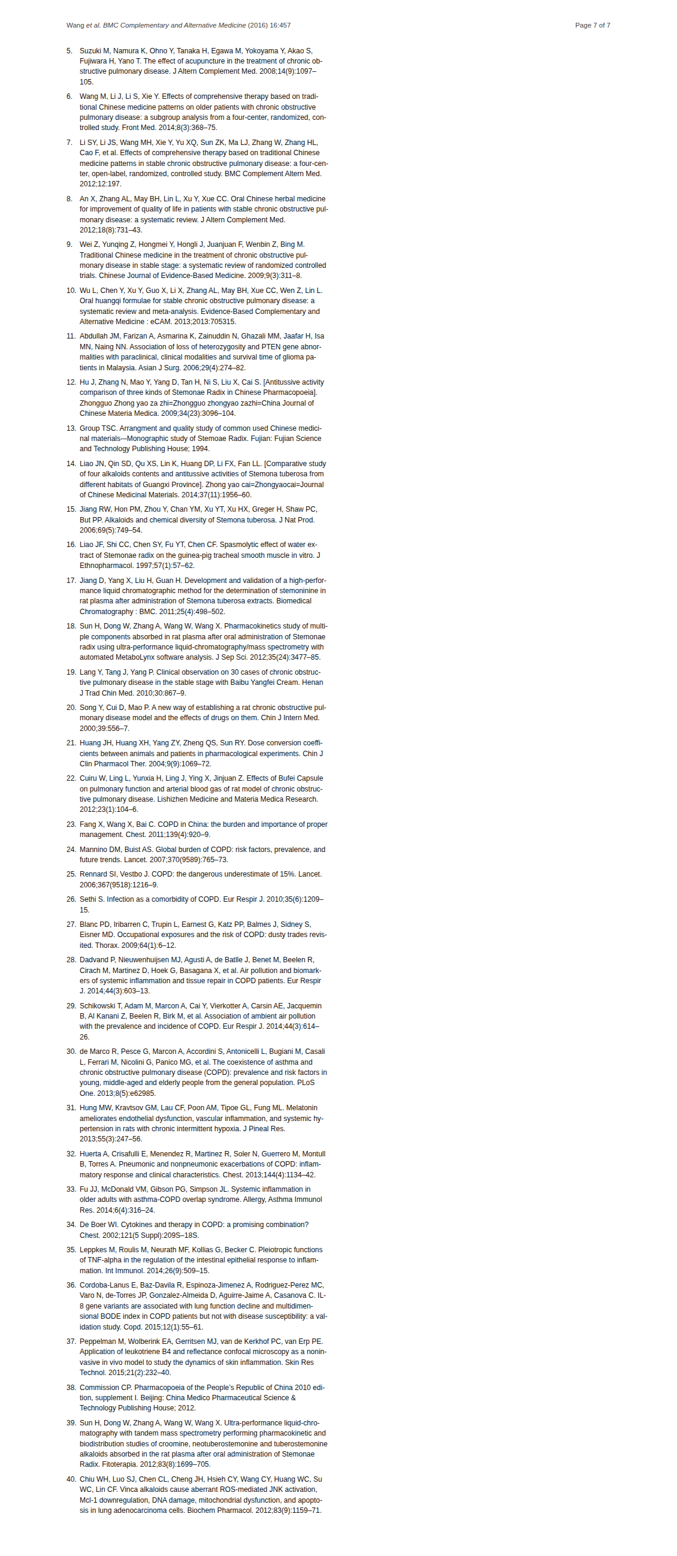Wang et al. BMC Complementary and Alternative Medicine (2016) 16:457
Page 7 of 7
References
Suzuki M, Namura K, Ohno Y, Tanaka H, Egawa M, Yokoyama Y, Akao S, Fujiwara H, Yano T. The effect of acupuncture in the treatment of chronic obstructive pulmonary disease. J Altern Complement Med. 2008;14(9):1097–105.
Wang M, Li J, Li S, Xie Y. Effects of comprehensive therapy based on traditional Chinese medicine patterns on older patients with chronic obstructive pulmonary disease: a subgroup analysis from a four-center, randomized, controlled study. Front Med. 2014;8(3):368–75.
Li SY, Li JS, Wang MH, Xie Y, Yu XQ, Sun ZK, Ma LJ, Zhang W, Zhang HL, Cao F, et al. Effects of comprehensive therapy based on traditional Chinese medicine patterns in stable chronic obstructive pulmonary disease: a four-center, open-label, randomized, controlled study. BMC Complement Altern Med. 2012;12:197.
An X, Zhang AL, May BH, Lin L, Xu Y, Xue CC. Oral Chinese herbal medicine for improvement of quality of life in patients with stable chronic obstructive pulmonary disease: a systematic review. J Altern Complement Med. 2012;18(8):731–43.
Wei Z, Yunqing Z, Hongmei Y, Hongli J, Juanjuan F, Wenbin Z, Bing M. Traditional Chinese medicine in the treatment of chronic obstructive pulmonary disease in stable stage: a systematic review of randomized controlled trials. Chinese Journal of Evidence-Based Medicine. 2009;9(3):311–8.
Wu L, Chen Y, Xu Y, Guo X, Li X, Zhang AL, May BH, Xue CC, Wen Z, Lin L. Oral huangqi formulae for stable chronic obstructive pulmonary disease: a systematic review and meta-analysis. Evidence-Based Complementary and Alternative Medicine : eCAM. 2013;2013:705315.
Abdullah JM, Farizan A, Asmarina K, Zainuddin N, Ghazali MM, Jaafar H, Isa MN, Naing NN. Association of loss of heterozygosity and PTEN gene abnormalities with paraclinical, clinical modalities and survival time of glioma patients in Malaysia. Asian J Surg. 2006;29(4):274–82.
Hu J, Zhang N, Mao Y, Yang D, Tan H, Ni S, Liu X, Cai S. [Antitussive activity comparison of three kinds of Stemonae Radix in Chinese Pharmacopoeia]. Zhongguo Zhong yao za zhi=Zhongguo zhongyao zazhi=China Journal of Chinese Materia Medica. 2009;34(23):3096–104.
Group TSC. Arrangment and quality study of common used Chinese medicinal materials-–Monographic study of Stemoae Radix. Fujian: Fujian Science and Technology Publishing House; 1994.
Liao JN, Qin SD, Qu XS, Lin K, Huang DP, Li FX, Fan LL. [Comparative study of four alkaloids contents and antitussive activities of Stemona tuberosa from different habitats of Guangxi Province]. Zhong yao cai=Zhongyaocai=Journal of Chinese Medicinal Materials. 2014;37(11):1956–60.
Jiang RW, Hon PM, Zhou Y, Chan YM, Xu YT, Xu HX, Greger H, Shaw PC, But PP. Alkaloids and chemical diversity of Stemona tuberosa. J Nat Prod. 2006;69(5):749–54.
Liao JF, Shi CC, Chen SY, Fu YT, Chen CF. Spasmolytic effect of water extract of Stemonae radix on the guinea-pig tracheal smooth muscle in vitro. J Ethnopharmacol. 1997;57(1):57–62.
Jiang D, Yang X, Liu H, Guan H. Development and validation of a high-performance liquid chromatographic method for the determination of stemoninine in rat plasma after administration of Stemona tuberosa extracts. Biomedical Chromatography : BMC. 2011;25(4):498–502.
Sun H, Dong W, Zhang A, Wang W, Wang X. Pharmacokinetics study of multiple components absorbed in rat plasma after oral administration of Stemonae radix using ultra-performance liquid-chromatography/mass spectrometry with automated MetaboLynx software analysis. J Sep Sci. 2012;35(24):3477–85.
Lang Y, Tang J, Yang P. Clinical observation on 30 cases of chronic obstructive pulmonary disease in the stable stage with Baibu Yangfei Cream. Henan J Trad Chin Med. 2010;30:867–9.
Song Y, Cui D, Mao P. A new way of establishing a rat chronic obstructive pulmonary disease model and the effects of drugs on them. Chin J Intern Med. 2000;39:556–7.
Huang JH, Huang XH, Yang ZY, Zheng QS, Sun RY. Dose conversion coefficients between animals and patients in pharmacological experiments. Chin J Clin Pharmacol Ther. 2004;9(9):1069–72.
Cuiru W, Ling L, Yunxia H, Ling J, Ying X, Jinjuan Z. Effects of Bufei Capsule on pulmonary function and arterial blood gas of rat model of chronic obstructive pulmonary disease. Lishizhen Medicine and Materia Medica Research. 2012;23(1):104–6.
Fang X, Wang X, Bai C. COPD in China: the burden and importance of proper management. Chest. 2011;139(4):920–9.
Mannino DM, Buist AS. Global burden of COPD: risk factors, prevalence, and future trends. Lancet. 2007;370(9589):765–73.
Rennard SI, Vestbo J. COPD: the dangerous underestimate of 15%. Lancet. 2006;367(9518):1216–9.
Sethi S. Infection as a comorbidity of COPD. Eur Respir J. 2010;35(6):1209–15.
Blanc PD, Iribarren C, Trupin L, Earnest G, Katz PP, Balmes J, Sidney S, Eisner MD. Occupational exposures and the risk of COPD: dusty trades revisited. Thorax. 2009;64(1):6–12.
Dadvand P, Nieuwenhuijsen MJ, Agusti A, de Batlle J, Benet M, Beelen R, Cirach M, Martinez D, Hoek G, Basagana X, et al. Air pollution and biomarkers of systemic inflammation and tissue repair in COPD patients. Eur Respir J. 2014;44(3):603–13.
Schikowski T, Adam M, Marcon A, Cai Y, Vierkotter A, Carsin AE, Jacquemin B, Al Kanani Z, Beelen R, Birk M, et al. Association of ambient air pollution with the prevalence and incidence of COPD. Eur Respir J. 2014;44(3):614–26.
de Marco R, Pesce G, Marcon A, Accordini S, Antonicelli L, Bugiani M, Casali L, Ferrari M, Nicolini G, Panico MG, et al. The coexistence of asthma and chronic obstructive pulmonary disease (COPD): prevalence and risk factors in young, middle-aged and elderly people from the general population. PLoS One. 2013;8(5):e62985.
Hung MW, Kravtsov GM, Lau CF, Poon AM, Tipoe GL, Fung ML. Melatonin ameliorates endothelial dysfunction, vascular inflammation, and systemic hypertension in rats with chronic intermittent hypoxia. J Pineal Res. 2013;55(3):247–56.
Huerta A, Crisafulli E, Menendez R, Martinez R, Soler N, Guerrero M, Montull B, Torres A. Pneumonic and nonpneumonic exacerbations of COPD: inflammatory response and clinical characteristics. Chest. 2013;144(4):1134–42.
Fu JJ, McDonald VM, Gibson PG, Simpson JL. Systemic inflammation in older adults with asthma-COPD overlap syndrome. Allergy, Asthma Immunol Res. 2014;6(4):316–24.
De Boer WI. Cytokines and therapy in COPD: a promising combination? Chest. 2002;121(5 Suppl):209S–18S.
Leppkes M, Roulis M, Neurath MF, Kollias G, Becker C. Pleiotropic functions of TNF-alpha in the regulation of the intestinal epithelial response to inflammation. Int Immunol. 2014;26(9):509–15.
Cordoba-Lanus E, Baz-Davila R, Espinoza-Jimenez A, Rodriguez-Perez MC, Varo N, de-Torres JP, Gonzalez-Almeida D, Aguirre-Jaime A, Casanova C. IL-8 gene variants are associated with lung function decline and multidimensional BODE index in COPD patients but not with disease susceptibility: a validation study. Copd. 2015;12(1):55–61.
Peppelman M, Wolberink EA, Gerritsen MJ, van de Kerkhof PC, van Erp PE. Application of leukotriene B4 and reflectance confocal microscopy as a noninvasive in vivo model to study the dynamics of skin inflammation. Skin Res Technol. 2015;21(2):232–40.
Commission CP. Pharmacopoeia of the People’s Republic of China 2010 edition, supplement I. Beijing: China Medico Pharmaceutical Science & Technology Publishing House; 2012.
Sun H, Dong W, Zhang A, Wang W, Wang X. Ultra-performance liquid-chromatography with tandem mass spectrometry performing pharmacokinetic and biodistribution studies of croomine, neotuberostemonine and tuberostemonine alkaloids absorbed in the rat plasma after oral administration of Stemonae Radix. Fitoterapia. 2012;83(8):1699–705.
Chiu WH, Luo SJ, Chen CL, Cheng JH, Hsieh CY, Wang CY, Huang WC, Su WC, Lin CF. Vinca alkaloids cause aberrant ROS-mediated JNK activation, Mcl-1 downregulation, DNA damage, mitochondrial dysfunction, and apoptosis in lung adenocarcinoma cells. Biochem Pharmacol. 2012;83(9):1159–71.